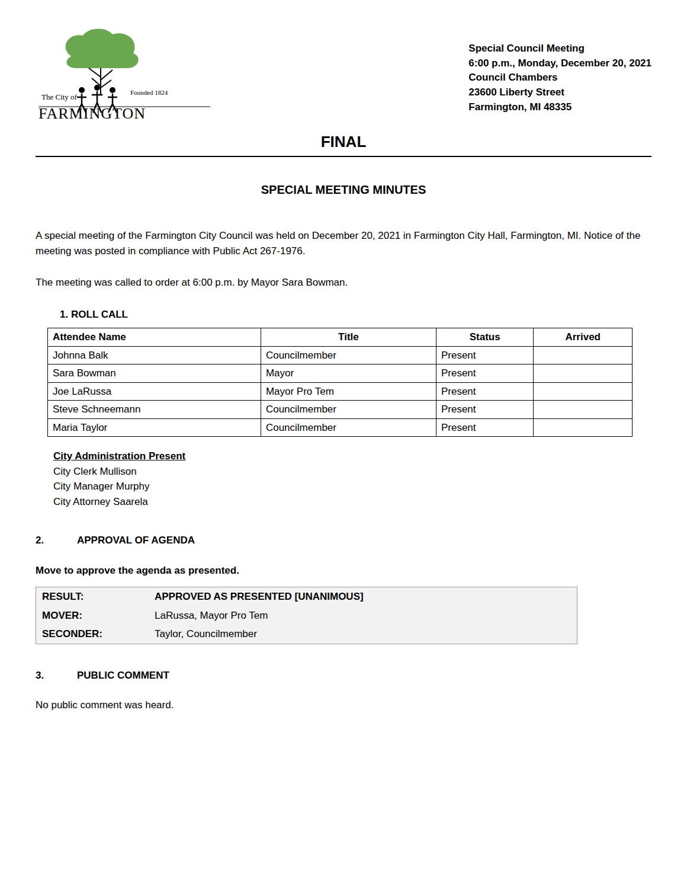The City of Founded 1824 FARMINGTON
Special Council Meeting
6:00 p.m., Monday, December 20, 2021
Council Chambers
23600 Liberty Street
Farmington, MI 48335
FINAL
SPECIAL MEETING MINUTES
A special meeting of the Farmington City Council was held on December 20, 2021 in Farmington City Hall, Farmington, MI. Notice of the meeting was posted in compliance with Public Act 267-1976.
The meeting was called to order at 6:00 p.m. by Mayor Sara Bowman.
ROLL CALL
| Attendee Name | Title | Status | Arrived |
| --- | --- | --- | --- |
| Johnna Balk | Councilmember | Present | |
| Sara Bowman | Mayor | Present | |
| Joe LaRussa | Mayor Pro Tem | Present | |
| Steve Schneemann | Councilmember | Present | |
| Maria Taylor | Councilmember | Present | |
City Administration Present
City Clerk Mullison
City Manager Murphy
City Attorney Saarela
2. APPROVAL OF AGENDA
Move to approve the agenda as presented.
| RESULT: | APPROVED AS PRESENTED [UNANIMOUS] |
| MOVER: | LaRussa, Mayor Pro Tem |
| SECONDER: | Taylor, Councilmember |
3. PUBLIC COMMENT
No public comment was heard.